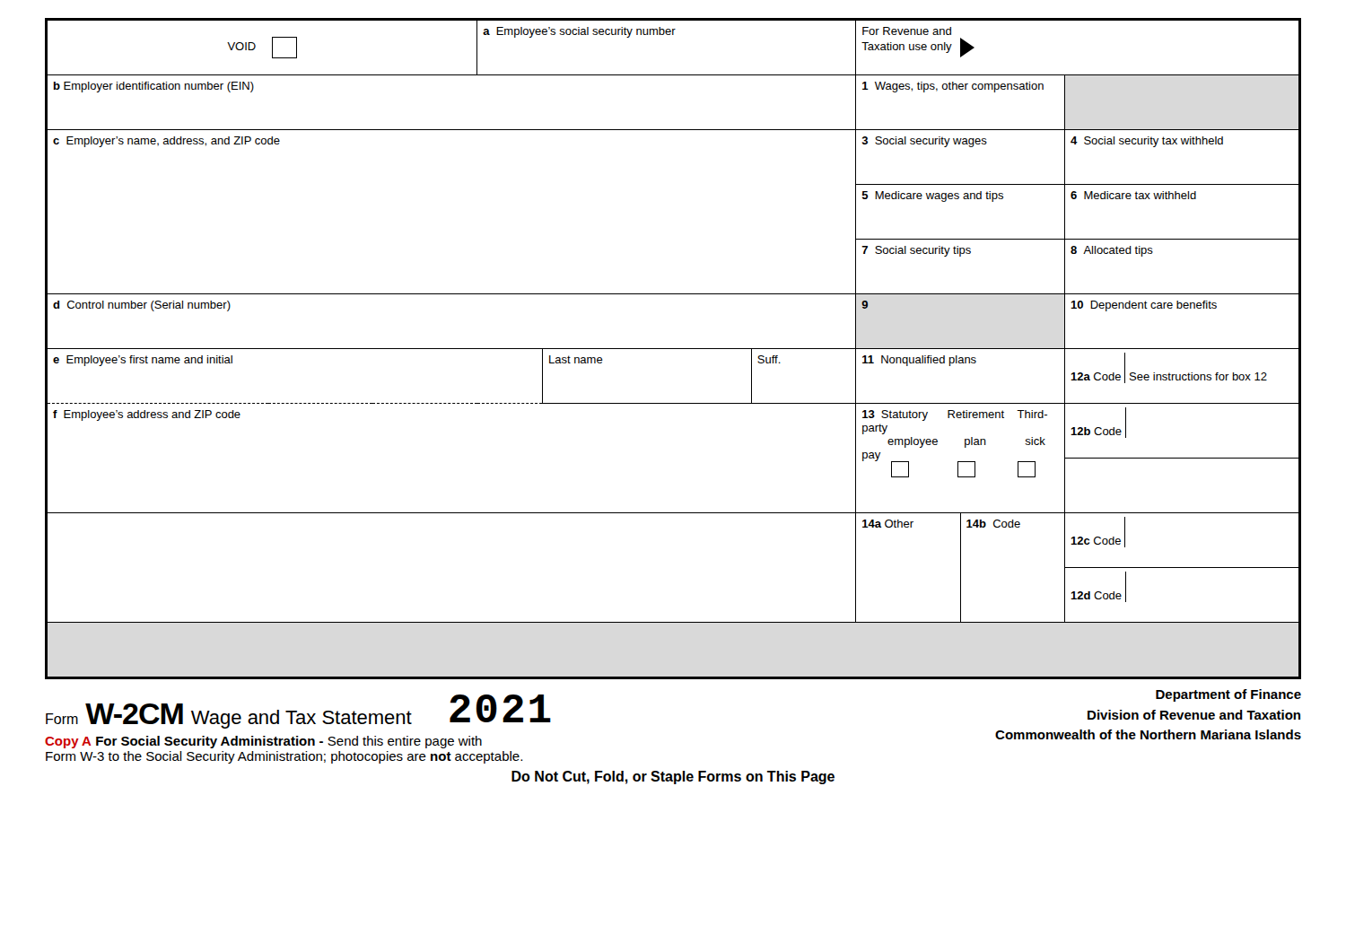| VOID | a Employee’s social security number | For Revenue and Taxation use only |
| b Employer identification number (EIN) | 1 Wages, tips, other compensation | |
| c Employer’s name, address, and ZIP code | 3 Social security wages | 4 Social security tax withheld |
| 5 Medicare wages and tips | 6 Medicare tax withheld |
| 7 Social security tips | 8 Allocated tips |
| d Control number (Serial number) | 9 | 10 Dependent care benefits |
| e Employee’s first name and initial | Last name | Suff. | 11 Nonqualified plans | 12a Code See instructions for box 12 |
| f Employee’s address and ZIP code | 13 Statutory Retirement Third-party employee plan sick pay | 12b Code |
| | 14a Other | 14b Code | 12c Code |
| 12d Code |
Form W-2CM Wage and Tax Statement
2021
Copy A For Social Security Administration - Send this entire page with
Form W-3 to the Social Security Administration; photocopies are not acceptable.
Department of Finance
Division of Revenue and Taxation
Commonwealth of the Northern Mariana Islands
Do Not Cut, Fold, or Staple Forms on This Page